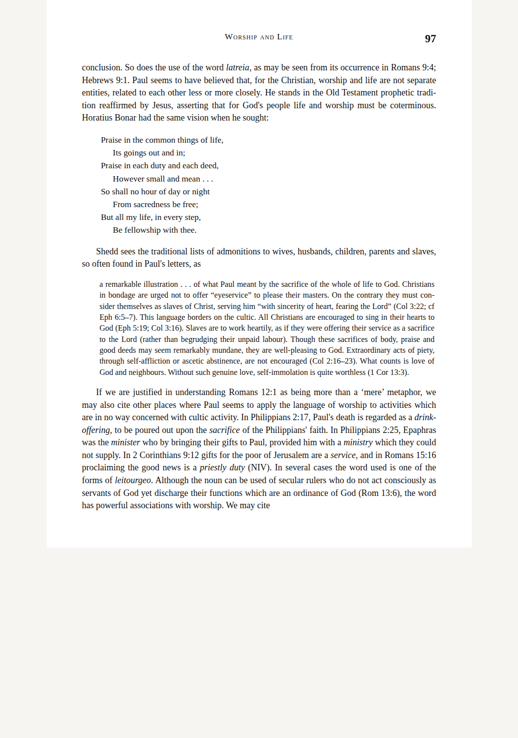Worship and Life 97
conclusion. So does the use of the word latreia, as may be seen from its occurrence in Romans 9:4; Hebrews 9:1. Paul seems to have believed that, for the Christian, worship and life are not separate entities, related to each other less or more closely. He stands in the Old Testament prophetic tradition reaffirmed by Jesus, asserting that for God's people life and worship must be coterminous. Horatius Bonar had the same vision when he sought:
Praise in the common things of life,
Its goings out and in; Praise in each duty and each deed,
However small and mean . . . So shall no hour of day or night
From sacredness be free; But all my life, in every step,
Be fellowship with thee.
Shedd sees the traditional lists of admonitions to wives, husbands, children, parents and slaves, so often found in Paul's letters, as
a remarkable illustration . . . of what Paul meant by the sacrifice of the whole of life to God. Christians in bondage are urged not to offer “eyeservice” to please their masters. On the contrary they must consider themselves as slaves of Christ, serving him “with sincerity of heart, fearing the Lord” (Col 3:22; cf Eph 6:5–7). This language borders on the cultic. All Christians are encouraged to sing in their hearts to God (Eph 5:19; Col 3:16). Slaves are to work heartily, as if they were offering their service as a sacrifice to the Lord (rather than begrudging their unpaid labour). Though these sacrifices of body, praise and good deeds may seem remarkably mundane, they are well-pleasing to God. Extraordinary acts of piety, through self-affliction or ascetic abstinence, are not encouraged (Col 2:16–23). What counts is love of God and neighbours. Without such genuine love, self-immolation is quite worthless (1 Cor 13:3).
If we are justified in understanding Romans 12:1 as being more than a ‘mere’ metaphor, we may also cite other places where Paul seems to apply the language of worship to activities which are in no way concerned with cultic activity. In Philippians 2:17, Paul's death is regarded as a drink-offering, to be poured out upon the sacrifice of the Philippians' faith. In Philippians 2:25, Epaphras was the minister who by bringing their gifts to Paul, provided him with a ministry which they could not supply. In 2 Corinthians 9:12 gifts for the poor of Jerusalem are a service, and in Romans 15:16 proclaiming the good news is a priestly duty (NIV). In several cases the word used is one of the forms of leitourgeo. Although the noun can be used of secular rulers who do not act consciously as servants of God yet discharge their functions which are an ordinance of God (Rom 13:6), the word has powerful associations with worship. We may cite